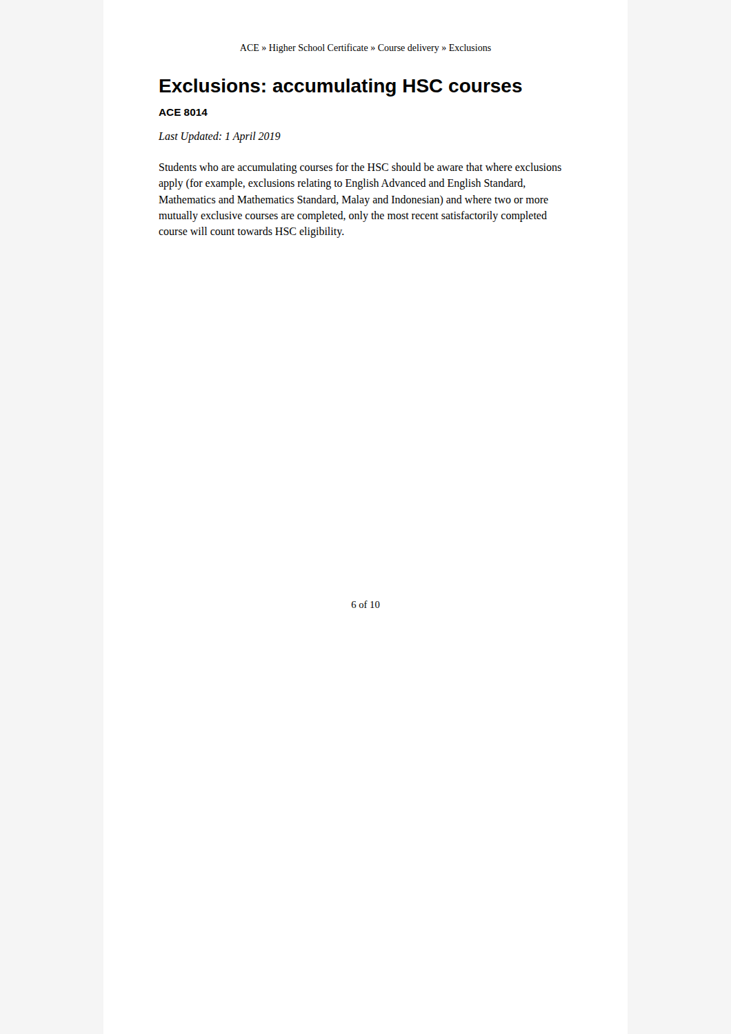ACE » Higher School Certificate » Course delivery » Exclusions
Exclusions: accumulating HSC courses
ACE 8014
Last Updated: 1 April 2019
Students who are accumulating courses for the HSC should be aware that where exclusions apply (for example, exclusions relating to English Advanced and English Standard, Mathematics and Mathematics Standard, Malay and Indonesian) and where two or more mutually exclusive courses are completed, only the most recent satisfactorily completed course will count towards HSC eligibility.
6 of 10